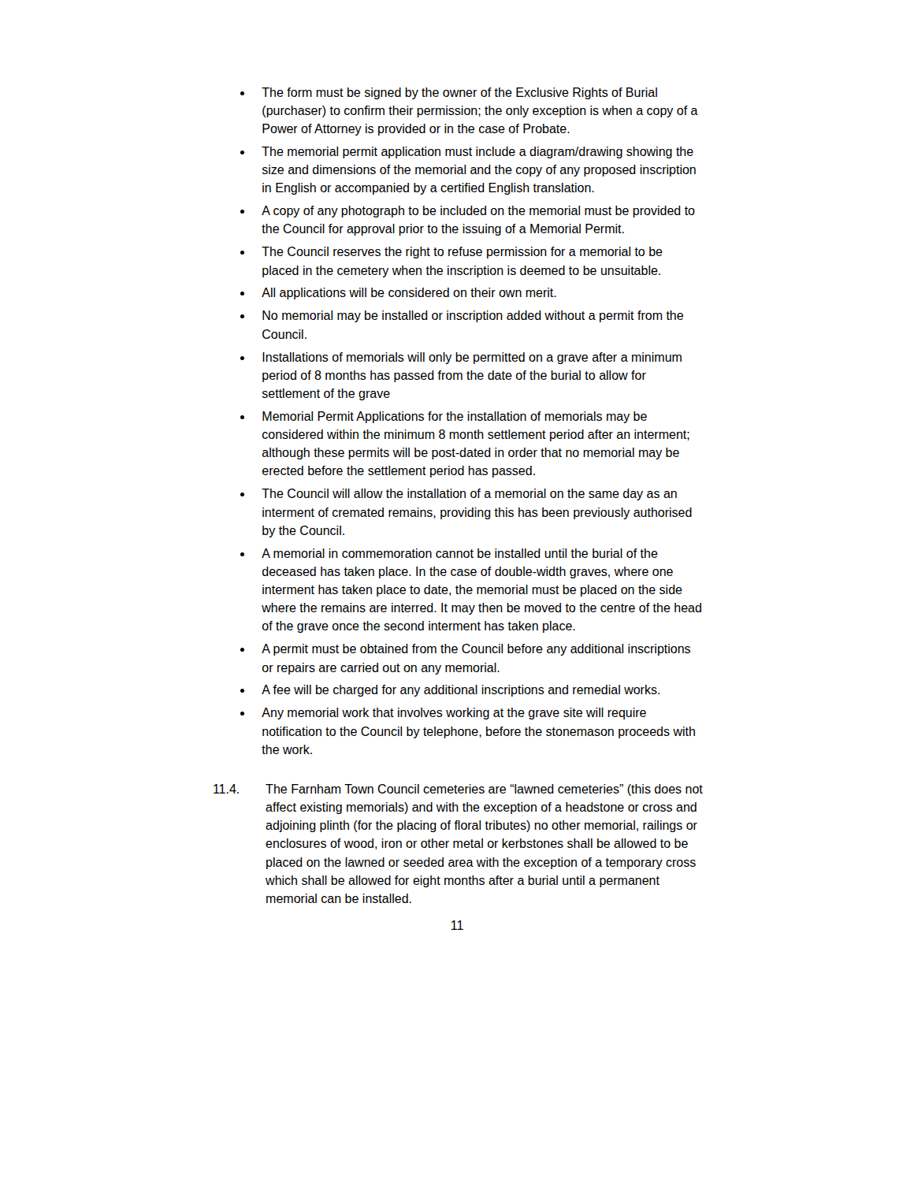The form must be signed by the owner of the Exclusive Rights of Burial (purchaser) to confirm their permission; the only exception is when a copy of a Power of Attorney is provided or in the case of Probate.
The memorial permit application must include a diagram/drawing showing the size and dimensions of the memorial and the copy of any proposed inscription in English or accompanied by a certified English translation.
A copy of any photograph to be included on the memorial must be provided to the Council for approval prior to the issuing of a Memorial Permit.
The Council reserves the right to refuse permission for a memorial to be placed in the cemetery when the inscription is deemed to be unsuitable.
All applications will be considered on their own merit.
No memorial may be installed or inscription added without a permit from the Council.
Installations of memorials will only be permitted on a grave after a minimum period of 8 months has passed from the date of the burial to allow for settlement of the grave
Memorial Permit Applications for the installation of memorials may be considered within the minimum 8 month settlement period after an interment; although these permits will be post-dated in order that no memorial may be erected before the settlement period has passed.
The Council will allow the installation of a memorial on the same day as an interment of cremated remains, providing this has been previously authorised by the Council.
A memorial in commemoration cannot be installed until the burial of the deceased has taken place. In the case of double-width graves, where one interment has taken place to date, the memorial must be placed on the side where the remains are interred. It may then be moved to the centre of the head of the grave once the second interment has taken place.
A permit must be obtained from the Council before any additional inscriptions or repairs are carried out on any memorial.
A fee will be charged for any additional inscriptions and remedial works.
Any memorial work that involves working at the grave site will require notification to the Council by telephone, before the stonemason proceeds with the work.
11.4.
The Farnham Town Council cemeteries are “lawned cemeteries” (this does not affect existing memorials) and with the exception of a headstone or cross and adjoining plinth (for the placing of floral tributes) no other memorial, railings or enclosures of wood, iron or other metal or kerbstones shall be allowed to be placed on the lawned or seeded area with the exception of a temporary cross which shall be allowed for eight months after a burial until a permanent memorial can be installed.
11